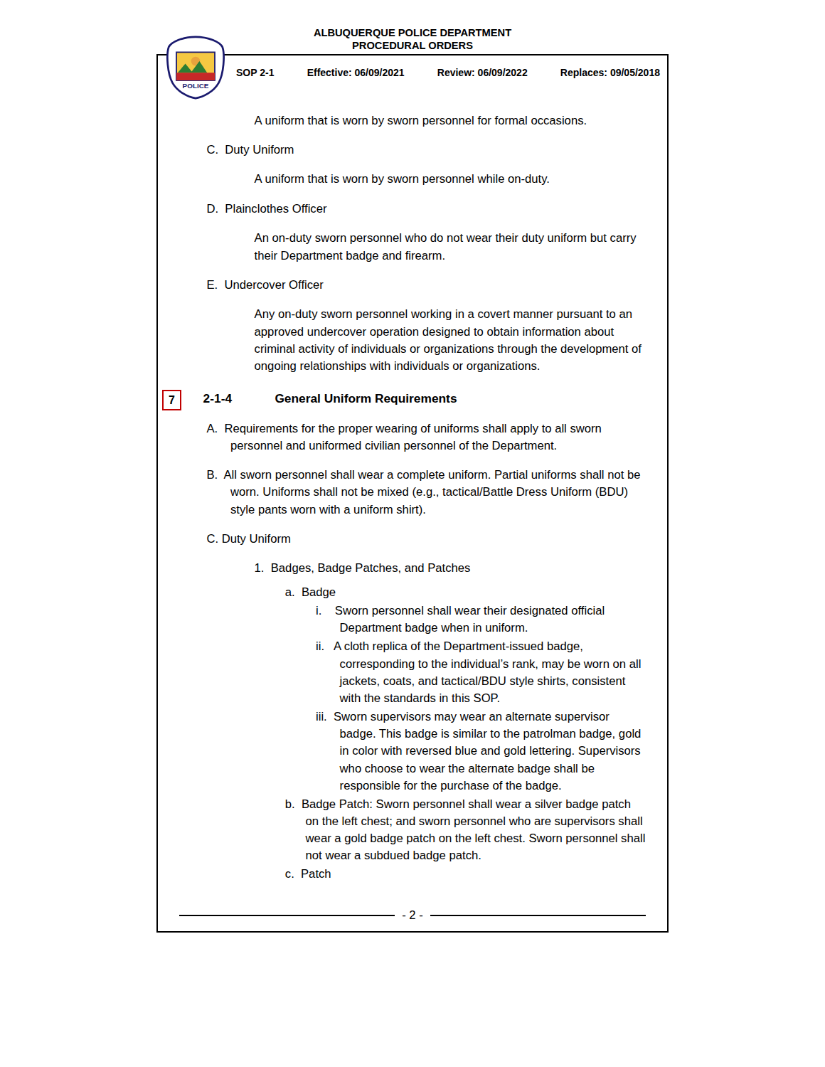ALBUQUERQUE POLICE DEPARTMENT
PROCEDURAL ORDERS
POLICE
SOP 2-1 Effective: 06/09/2021 Review: 06/09/2022 Replaces: 09/05/2018
A uniform that is worn by sworn personnel for formal occasions.
C. Duty Uniform
A uniform that is worn by sworn personnel while on-duty.
D. Plainclothes Officer
An on-duty sworn personnel who do not wear their duty uniform but carry their Department badge and firearm.
E. Undercover Officer
Any on-duty sworn personnel working in a covert manner pursuant to an approved undercover operation designed to obtain information about criminal activity of individuals or organizations through the development of ongoing relationships with individuals or organizations.
7 2-1-4 General Uniform Requirements
A. Requirements for the proper wearing of uniforms shall apply to all sworn personnel and uniformed civilian personnel of the Department.
B. All sworn personnel shall wear a complete uniform. Partial uniforms shall not be worn. Uniforms shall not be mixed (e.g., tactical/Battle Dress Uniform (BDU) style pants worn with a uniform shirt).
C. Duty Uniform
1. Badges, Badge Patches, and Patches
a. Badge
i. Sworn personnel shall wear their designated official Department badge when in uniform.
ii. A cloth replica of the Department-issued badge, corresponding to the individual’s rank, may be worn on all jackets, coats, and tactical/BDU style shirts, consistent with the standards in this SOP.
iii. Sworn supervisors may wear an alternate supervisor badge. This badge is similar to the patrolman badge, gold in color with reversed blue and gold lettering. Supervisors who choose to wear the alternate badge shall be responsible for the purchase of the badge.
b. Badge Patch: Sworn personnel shall wear a silver badge patch on the left chest; and sworn personnel who are supervisors shall wear a gold badge patch on the left chest. Sworn personnel shall not wear a subdued badge patch.
c. Patch
- 2 -